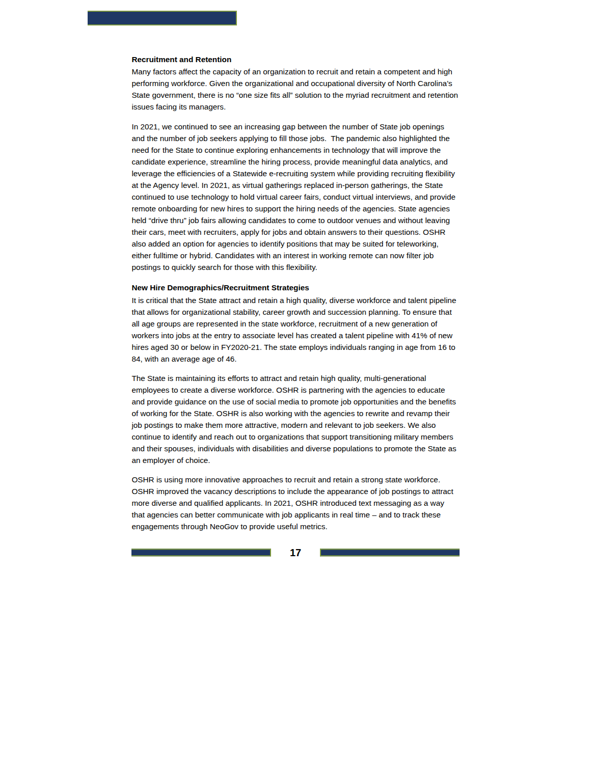Recruitment and Retention
Many factors affect the capacity of an organization to recruit and retain a competent and high performing workforce. Given the organizational and occupational diversity of North Carolina’s State government, there is no “one size fits all” solution to the myriad recruitment and retention issues facing its managers.
In 2021, we continued to see an increasing gap between the number of State job openings and the number of job seekers applying to fill those jobs. The pandemic also highlighted the need for the State to continue exploring enhancements in technology that will improve the candidate experience, streamline the hiring process, provide meaningful data analytics, and leverage the efficiencies of a Statewide e-recruiting system while providing recruiting flexibility at the Agency level. In 2021, as virtual gatherings replaced in-person gatherings, the State continued to use technology to hold virtual career fairs, conduct virtual interviews, and provide remote onboarding for new hires to support the hiring needs of the agencies. State agencies held “drive thru” job fairs allowing candidates to come to outdoor venues and without leaving their cars, meet with recruiters, apply for jobs and obtain answers to their questions. OSHR also added an option for agencies to identify positions that may be suited for teleworking, either fulltime or hybrid. Candidates with an interest in working remote can now filter job postings to quickly search for those with this flexibility.
New Hire Demographics/Recruitment Strategies
It is critical that the State attract and retain a high quality, diverse workforce and talent pipeline that allows for organizational stability, career growth and succession planning. To ensure that all age groups are represented in the state workforce, recruitment of a new generation of workers into jobs at the entry to associate level has created a talent pipeline with 41% of new hires aged 30 or below in FY2020-21. The state employs individuals ranging in age from 16 to 84, with an average age of 46.
The State is maintaining its efforts to attract and retain high quality, multi-generational employees to create a diverse workforce. OSHR is partnering with the agencies to educate and provide guidance on the use of social media to promote job opportunities and the benefits of working for the State. OSHR is also working with the agencies to rewrite and revamp their job postings to make them more attractive, modern and relevant to job seekers. We also continue to identify and reach out to organizations that support transitioning military members and their spouses, individuals with disabilities and diverse populations to promote the State as an employer of choice.
OSHR is using more innovative approaches to recruit and retain a strong state workforce. OSHR improved the vacancy descriptions to include the appearance of job postings to attract more diverse and qualified applicants. In 2021, OSHR introduced text messaging as a way that agencies can better communicate with job applicants in real time – and to track these engagements through NeoGov to provide useful metrics.
17